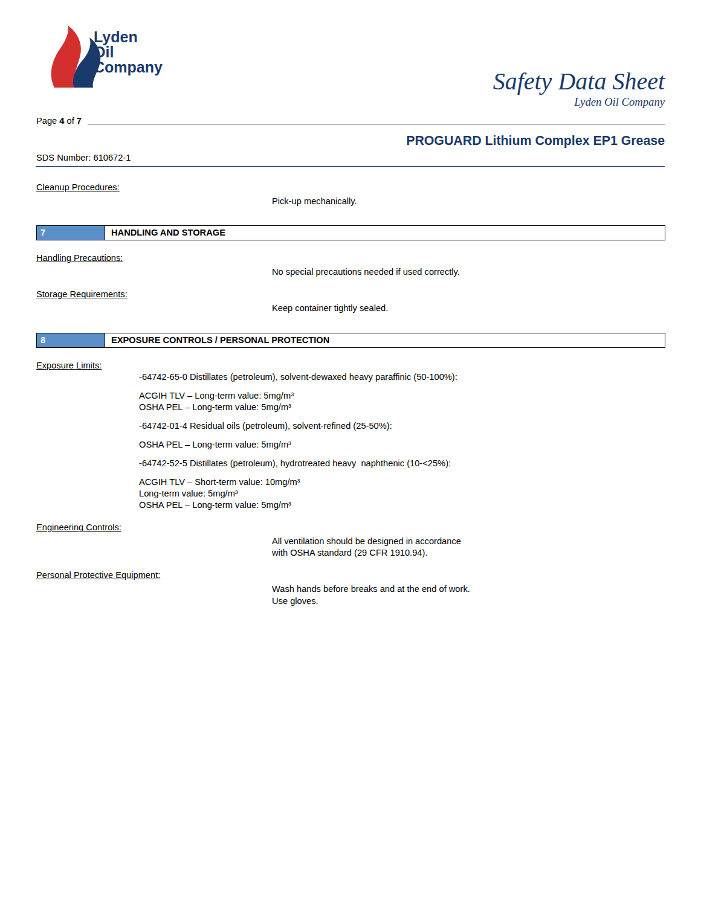Lyden Oil Company
Safety Data Sheet
Lyden Oil Company
Page 4 of 7
PROGUARD Lithium Complex EP1 Grease
SDS Number: 610672-1
Cleanup Procedures:
Pick-up mechanically.
7
HANDLING AND STORAGE
Handling Precautions:
No special precautions needed if used correctly.
Storage Requirements:
Keep container tightly sealed.
8
EXPOSURE CONTROLS / PERSONAL PROTECTION
Exposure Limits:
-64742-65-0 Distillates (petroleum), solvent-dewaxed heavy paraffinic (50-100%):
ACGIH TLV – Long-term value: 5mg/m³
OSHA PEL – Long-term value: 5mg/m³
-64742-01-4 Residual oils (petroleum), solvent-refined (25-50%):
OSHA PEL – Long-term value: 5mg/m³
-64742-52-5 Distillates (petroleum), hydrotreated heavy naphthenic (10-<25%):
ACGIH TLV – Short-term value: 10mg/m³
Long-term value: 5mg/m³
OSHA PEL – Long-term value: 5mg/m³
Engineering Controls:
All ventilation should be designed in accordance
with OSHA standard (29 CFR 1910.94).
Personal Protective Equipment:
Wash hands before breaks and at the end of work.
Use gloves.